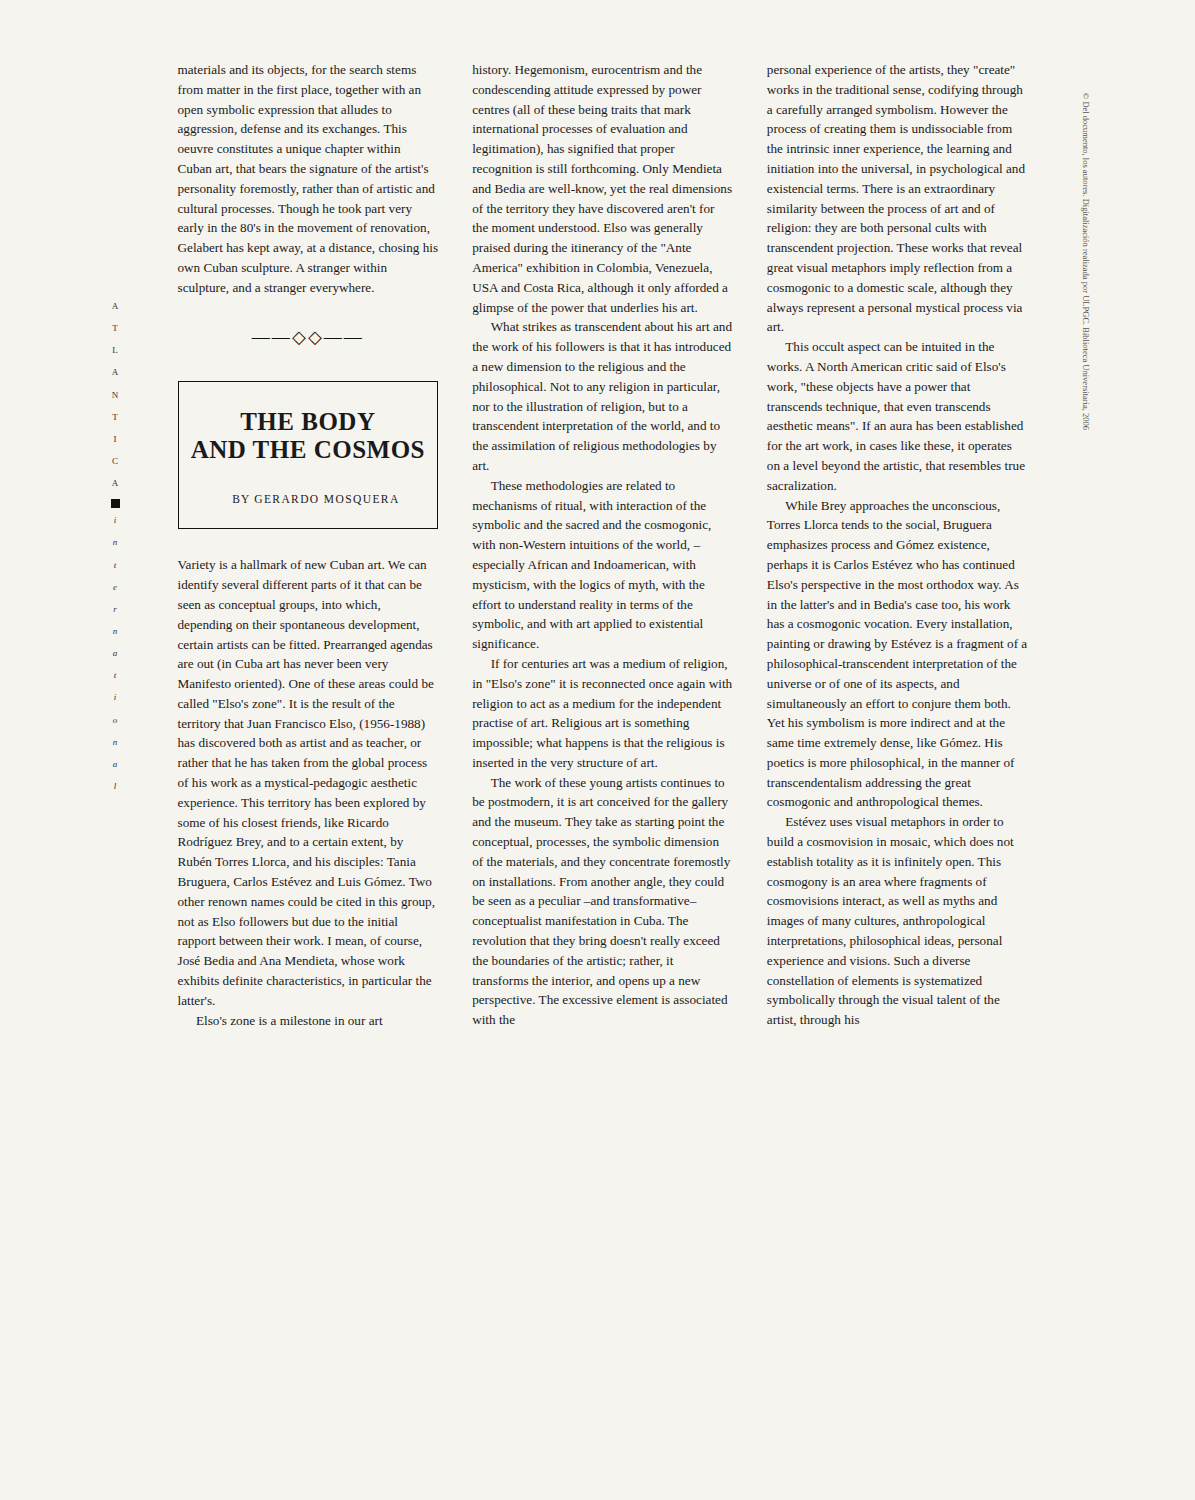A
T
L
A
N
T
I
C
A
i
n
t
e
r
n
a
t
i
o
n
a
l
© Del documento, los autores. Digitalización realizada por ULPGC. Biblioteca Universitaria, 2006
materials and its objects, for the search stems from matter in the first place, together with an open symbolic expression that alludes to aggression, defense and its exchanges. This oeuvre constitutes a unique chapter within Cuban art, that bears the signature of the artist's personality foremostly, rather than of artistic and cultural processes. Though he took part very early in the 80's in the movement of renovation, Gelabert has kept away, at a distance, chosing his own Cuban sculpture. A stranger within sculpture, and a stranger everywhere.
——◇◇——
THE BODY
AND THE COSMOS
by Gerardo Mosquera
Variety is a hallmark of new Cuban art. We can identify several different parts of it that can be seen as conceptual groups, into which, depending on their spontaneous development, certain artists can be fitted. Prearranged agendas are out (in Cuba art has never been very Manifesto oriented). One of these areas could be called "Elso's zone". It is the result of the territory that Juan Francisco Elso, (1956-1988) has discovered both as artist and as teacher, or rather that he has taken from the global process of his work as a mystical-pedagogic aesthetic experience. This territory has been explored by some of his closest friends, like Ricardo Rodríguez Brey, and to a certain extent, by Rubén Torres Llorca, and his disciples: Tania Bruguera, Carlos Estévez and Luis Gómez. Two other renown names could be cited in this group, not as Elso followers but due to the initial rapport between their work. I mean, of course, José Bedia and Ana Mendieta, whose work exhibits definite characteristics, in particular the latter's.
Elso's zone is a milestone in our art
history. Hegemonism, eurocentrism and the condescending attitude expressed by power centres (all of these being traits that mark international processes of evaluation and legitimation), has signified that proper recognition is still forthcoming. Only Mendieta and Bedia are well-know, yet the real dimensions of the territory they have discovered aren't for the moment understood. Elso was generally praised during the itinerancy of the "Ante America" exhibition in Colombia, Venezuela, USA and Costa Rica, although it only afforded a glimpse of the power that underlies his art.
What strikes as transcendent about his art and the work of his followers is that it has introduced a new dimension to the religious and the philosophical. Not to any religion in particular, nor to the illustration of religion, but to a transcendent interpretation of the world, and to the assimilation of religious methodologies by art.
These methodologies are related to mechanisms of ritual, with interaction of the symbolic and the sacred and the cosmogonic, with non-Western intuitions of the world, –especially African and Indoamerican, with mysticism, with the logics of myth, with the effort to understand reality in terms of the symbolic, and with art applied to existential significance.
If for centuries art was a medium of religion, in "Elso's zone" it is reconnected once again with religion to act as a medium for the independent practise of art. Religious art is something impossible; what happens is that the religious is inserted in the very structure of art.
The work of these young artists continues to be postmodern, it is art conceived for the gallery and the museum. They take as starting point the conceptual, processes, the symbolic dimension of the materials, and they concentrate foremostly on installations. From another angle, they could be seen as a peculiar –and transformative– conceptualist manifestation in Cuba. The revolution that they bring doesn't really exceed the boundaries of the artistic; rather, it transforms the interior, and opens up a new perspective. The excessive element is associated with the
personal experience of the artists, they "create" works in the traditional sense, codifying through a carefully arranged symbolism. However the process of creating them is undissociable from the intrinsic inner experience, the learning and initiation into the universal, in psychological and existencial terms. There is an extraordinary similarity between the process of art and of religion: they are both personal cults with transcendent projection. These works that reveal great visual metaphors imply reflection from a cosmogonic to a domestic scale, although they always represent a personal mystical process via art.
This occult aspect can be intuited in the works. A North American critic said of Elso's work, "these objects have a power that transcends technique, that even transcends aesthetic means". If an aura has been established for the art work, in cases like these, it operates on a level beyond the artistic, that resembles true sacralization.
While Brey approaches the unconscious, Torres Llorca tends to the social, Bruguera emphasizes process and Gómez existence, perhaps it is Carlos Estévez who has continued Elso's perspective in the most orthodox way. As in the latter's and in Bedia's case too, his work has a cosmogonic vocation. Every installation, painting or drawing by Estévez is a fragment of a philosophical-transcendent interpretation of the universe or of one of its aspects, and simultaneously an effort to conjure them both. Yet his symbolism is more indirect and at the same time extremely dense, like Gómez. His poetics is more philosophical, in the manner of transcendentalism addressing the great cosmogonic and anthropological themes.
Estévez uses visual metaphors in order to build a cosmovision in mosaic, which does not establish totality as it is infinitely open. This cosmogony is an area where fragments of cosmovisions interact, as well as myths and images of many cultures, anthropological interpretations, philosophical ideas, personal experience and visions. Such a diverse constellation of elements is systematized symbolically through the visual talent of the artist, through his